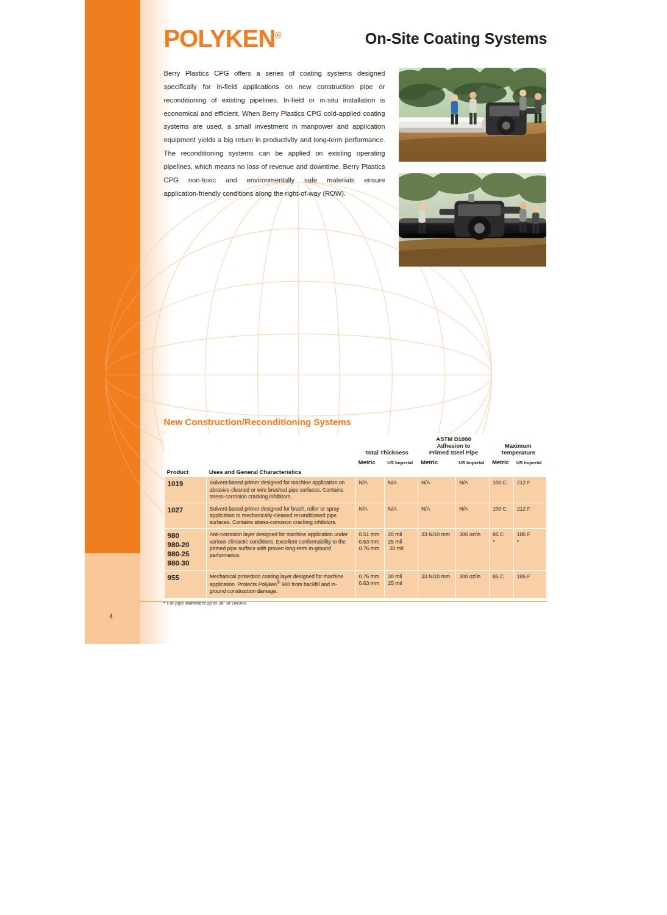POLYKEN®
On-Site Coating Systems
Berry Plastics CPG offers a series of coating systems designed specifically for in-field applications on new construction pipe or reconditioning of existing pipelines. In-field or in-situ installation is economical and efficient. When Berry Plastics CPG cold‑applied coating systems are used, a small investment in manpower and application equipment yields a big return in productivity and long-term performance. The reconditioning systems can be applied on existing operating pipelines, which means no loss of revenue and downtime. Berry Plastics CPG non-toxic and environmentally safe materials ensure application‑friendly conditions along the right-of-way (ROW).
New Construction/Reconditioning Systems
| | | Total Thickness | ASTM D1000 Adhesion to Primed Steel Pipe | Maximum Temperature |
| --- | --- | --- | --- | --- |
| Metric | US Imperial | Metric | US Imperial | Metric | US Imperial |
| Product | Uses and General Characteristics | |
| 1019 | Solvent-based primer designed for machine application on abrasive-cleaned or wire brushed pipe surfaces. Contains stress-corrosion cracking inhibitors. | N/A | N/A | N/A | N/A | 100 C | 212 F |
| 1027 | Solvent-based primer designed for brush, roller or spray application to mechanically-cleaned reconditioned pipe surfaces. Contains stress-corrosion cracking inhibitors. | N/A | N/A | N/A | N/A | 100 C | 212 F |
| 980 980-20 980-25 980-30 | Anti-corrosion layer designed for machine application under various climactic conditions. Excellent conformability to the primed pipe surface with proven long-term in-ground performance. | 0.51 mm 0.63 mm 0.76 mm | 20 mil 25 mil 30 mil | 33 N/10 mm | 300 oz/in | 85 C * | 185 F * |
| 955 | Mechanical protection coating layer designed for machine application. Protects Polyken ® 980 from backfill and in-ground construction damage. | 0.76 mm 0.63 mm | 30 mil 25 mil | 33 N/10 mm | 300 oz/in | 85 C | 185 F |
* For pipe diameters up to 36” or DN900
4